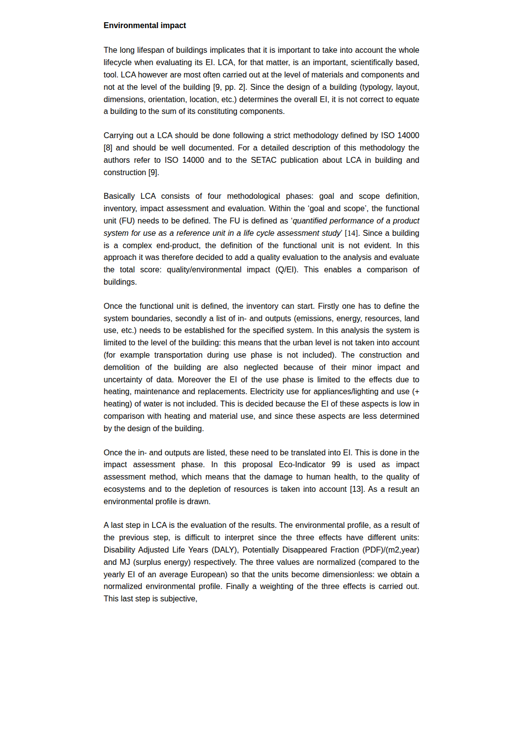Environmental impact
The long lifespan of buildings implicates that it is important to take into account the whole lifecycle when evaluating its EI. LCA, for that matter, is an important, scientifically based, tool. LCA however are most often carried out at the level of materials and components and not at the level of the building [9, pp. 2]. Since the design of a building (typology, layout, dimensions, orientation, location, etc.) determines the overall EI, it is not correct to equate a building to the sum of its constituting components.
Carrying out a LCA should be done following a strict methodology defined by ISO 14000 [8] and should be well documented. For a detailed description of this methodology the authors refer to ISO 14000 and to the SETAC publication about LCA in building and construction [9].
Basically LCA consists of four methodological phases: goal and scope definition, inventory, impact assessment and evaluation. Within the ‘goal and scope’, the functional unit (FU) needs to be defined. The FU is defined as ‘quantified performance of a product system for use as a reference unit in a life cycle assessment study’ [14]. Since a building is a complex end-product, the definition of the functional unit is not evident. In this approach it was therefore decided to add a quality evaluation to the analysis and evaluate the total score: quality/environmental impact (Q/EI). This enables a comparison of buildings.
Once the functional unit is defined, the inventory can start. Firstly one has to define the system boundaries, secondly a list of in- and outputs (emissions, energy, resources, land use, etc.) needs to be established for the specified system. In this analysis the system is limited to the level of the building: this means that the urban level is not taken into account (for example transportation during use phase is not included). The construction and demolition of the building are also neglected because of their minor impact and uncertainty of data. Moreover the EI of the use phase is limited to the effects due to heating, maintenance and replacements. Electricity use for appliances/lighting and use (+ heating) of water is not included. This is decided because the EI of these aspects is low in comparison with heating and material use, and since these aspects are less determined by the design of the building.
Once the in- and outputs are listed, these need to be translated into EI. This is done in the impact assessment phase. In this proposal Eco-Indicator 99 is used as impact assessment method, which means that the damage to human health, to the quality of ecosystems and to the depletion of resources is taken into account [13]. As a result an environmental profile is drawn.
A last step in LCA is the evaluation of the results. The environmental profile, as a result of the previous step, is difficult to interpret since the three effects have different units: Disability Adjusted Life Years (DALY), Potentially Disappeared Fraction (PDF)/(m2,year) and MJ (surplus energy) respectively. The three values are normalized (compared to the yearly EI of an average European) so that the units become dimensionless: we obtain a normalized environmental profile. Finally a weighting of the three effects is carried out. This last step is subjective,